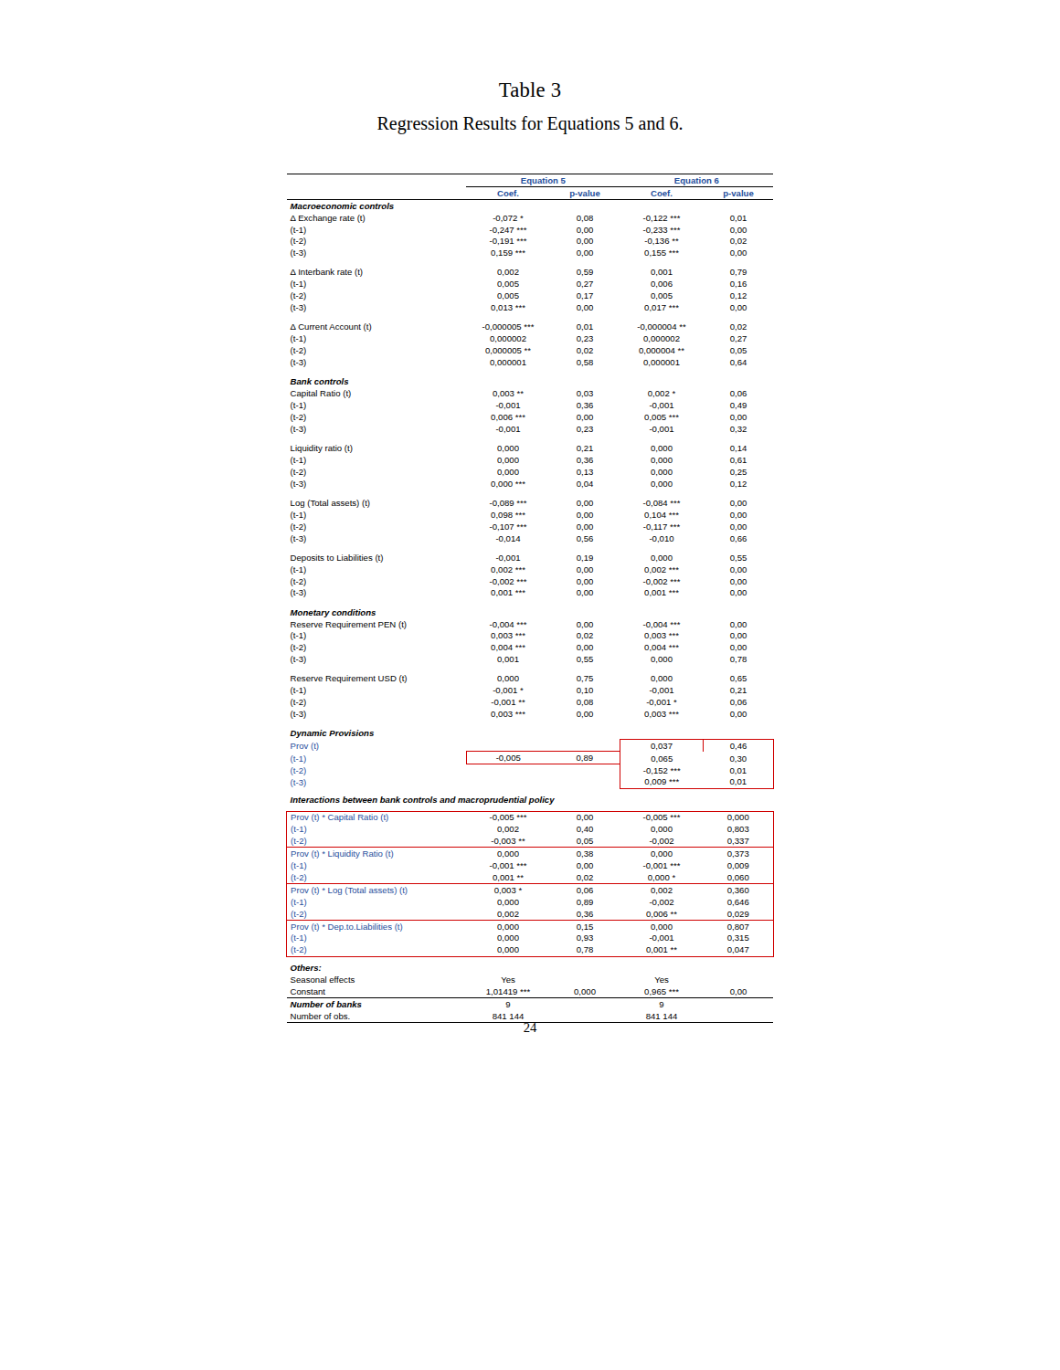Table 3
Regression Results for Equations 5 and 6.
| | Equation 5 | Equation 6 |
| --- | --- | --- |
| | Coef. | p-value | Coef. | p-value |
| Macroeconomic controls | | | | |
| Δ Exchange rate (t) | -0,072 * | 0,08 | -0,122 *** | 0,01 |
| (t-1) | -0,247 *** | 0,00 | -0,233 *** | 0,00 |
| (t-2) | -0,191 *** | 0,00 | -0,136 ** | 0,02 |
| (t-3) | 0,159 *** | 0,00 | 0,155 *** | 0,00 |
| Δ Interbank rate (t) | 0,002 | 0,59 | 0,001 | 0,79 |
| (t-1) | 0,005 | 0,27 | 0,006 | 0,16 |
| (t-2) | 0,005 | 0,17 | 0,005 | 0,12 |
| (t-3) | 0,013 *** | 0,00 | 0,017 *** | 0,00 |
| Δ Current Account (t) | -0,000005 *** | 0,01 | -0,000004 ** | 0,02 |
| (t-1) | 0,000002 | 0,23 | 0,000002 | 0,27 |
| (t-2) | 0,000005 ** | 0,02 | 0,000004 ** | 0,05 |
| (t-3) | 0,000001 | 0,58 | 0,000001 | 0,64 |
| Bank controls | | | | |
| Capital Ratio (t) | 0,003 ** | 0,03 | 0,002 * | 0,06 |
| (t-1) | -0,001 | 0,36 | -0,001 | 0,49 |
| (t-2) | 0,006 *** | 0,00 | 0,005 *** | 0,00 |
| (t-3) | -0,001 | 0,23 | -0,001 | 0,32 |
| Liquidity ratio (t) | 0,000 | 0,21 | 0,000 | 0,14 |
| (t-1) | 0,000 | 0,36 | 0,000 | 0,61 |
| (t-2) | 0,000 | 0,13 | 0,000 | 0,25 |
| (t-3) | 0,000 *** | 0,04 | 0,000 | 0,12 |
| Log (Total assets) (t) | -0,089 *** | 0,00 | -0,084 *** | 0,00 |
| (t-1) | 0,098 *** | 0,00 | 0,104 *** | 0,00 |
| (t-2) | -0,107 *** | 0,00 | -0,117 *** | 0,00 |
| (t-3) | -0,014 | 0,56 | -0,010 | 0,66 |
| Deposits to Liabilities (t) | -0,001 | 0,19 | 0,000 | 0,55 |
| (t-1) | 0,002 *** | 0,00 | 0,002 *** | 0,00 |
| (t-2) | -0,002 *** | 0,00 | -0,002 *** | 0,00 |
| (t-3) | 0,001 *** | 0,00 | 0,001 *** | 0,00 |
| Monetary conditions | | | | |
| Reserve Requirement PEN (t) | -0,004 *** | 0,00 | -0,004 *** | 0,00 |
| (t-1) | 0,003 *** | 0,02 | 0,003 *** | 0,00 |
| (t-2) | 0,004 *** | 0,00 | 0,004 *** | 0,00 |
| (t-3) | 0,001 | 0,55 | 0,000 | 0,78 |
| Reserve Requirement USD (t) | 0,000 | 0,75 | 0,000 | 0,65 |
| (t-1) | -0,001 * | 0,10 | -0,001 | 0,21 |
| (t-2) | -0,001 ** | 0,08 | -0,001 * | 0,06 |
| (t-3) | 0,003 *** | 0,00 | 0,003 *** | 0,00 |
| Dynamic Provisions | | | | |
| Prov (t) | | | 0,037 | 0,46 |
| (t-1) | -0,005 | 0,89 | 0,065 | 0,30 |
| (t-2) | | | -0,152 *** | 0,01 |
| (t-3) | | | 0,009 *** | 0,01 |
| Interactions between bank controls and macroprudential policy |
| Prov (t) * Capital Ratio (t) | -0,005 *** | 0,00 | -0,005 *** | 0,000 |
| (t-1) | 0,002 | 0,40 | 0,000 | 0,803 |
| (t-2) | -0,003 ** | 0,05 | -0,002 | 0,337 |
| Prov (t) * Liquidity Ratio (t) | 0,000 | 0,38 | 0,000 | 0,373 |
| (t-1) | -0,001 *** | 0,00 | -0,001 *** | 0,009 |
| (t-2) | 0,001 ** | 0,02 | 0,000 * | 0,060 |
| Prov (t) * Log (Total assets) (t) | 0,003 * | 0,06 | 0,002 | 0,360 |
| (t-1) | 0,000 | 0,89 | -0,002 | 0,646 |
| (t-2) | 0,002 | 0,36 | 0,006 ** | 0,029 |
| Prov (t) * Dep.to.Liabilities (t) | 0,000 | 0,15 | 0,000 | 0,807 |
| (t-1) | 0,000 | 0,93 | -0,001 | 0,315 |
| (t-2) | 0,000 | 0,78 | 0,001 ** | 0,047 |
| Others: | | | | |
| Seasonal effects | Yes | | Yes | |
| Constant | 1,01419 *** | 0,000 | 0,965 *** | 0,00 |
| Number of banks | 9 | | 9 | |
| Number of obs. | 841 144 | | 841 144 | |
24